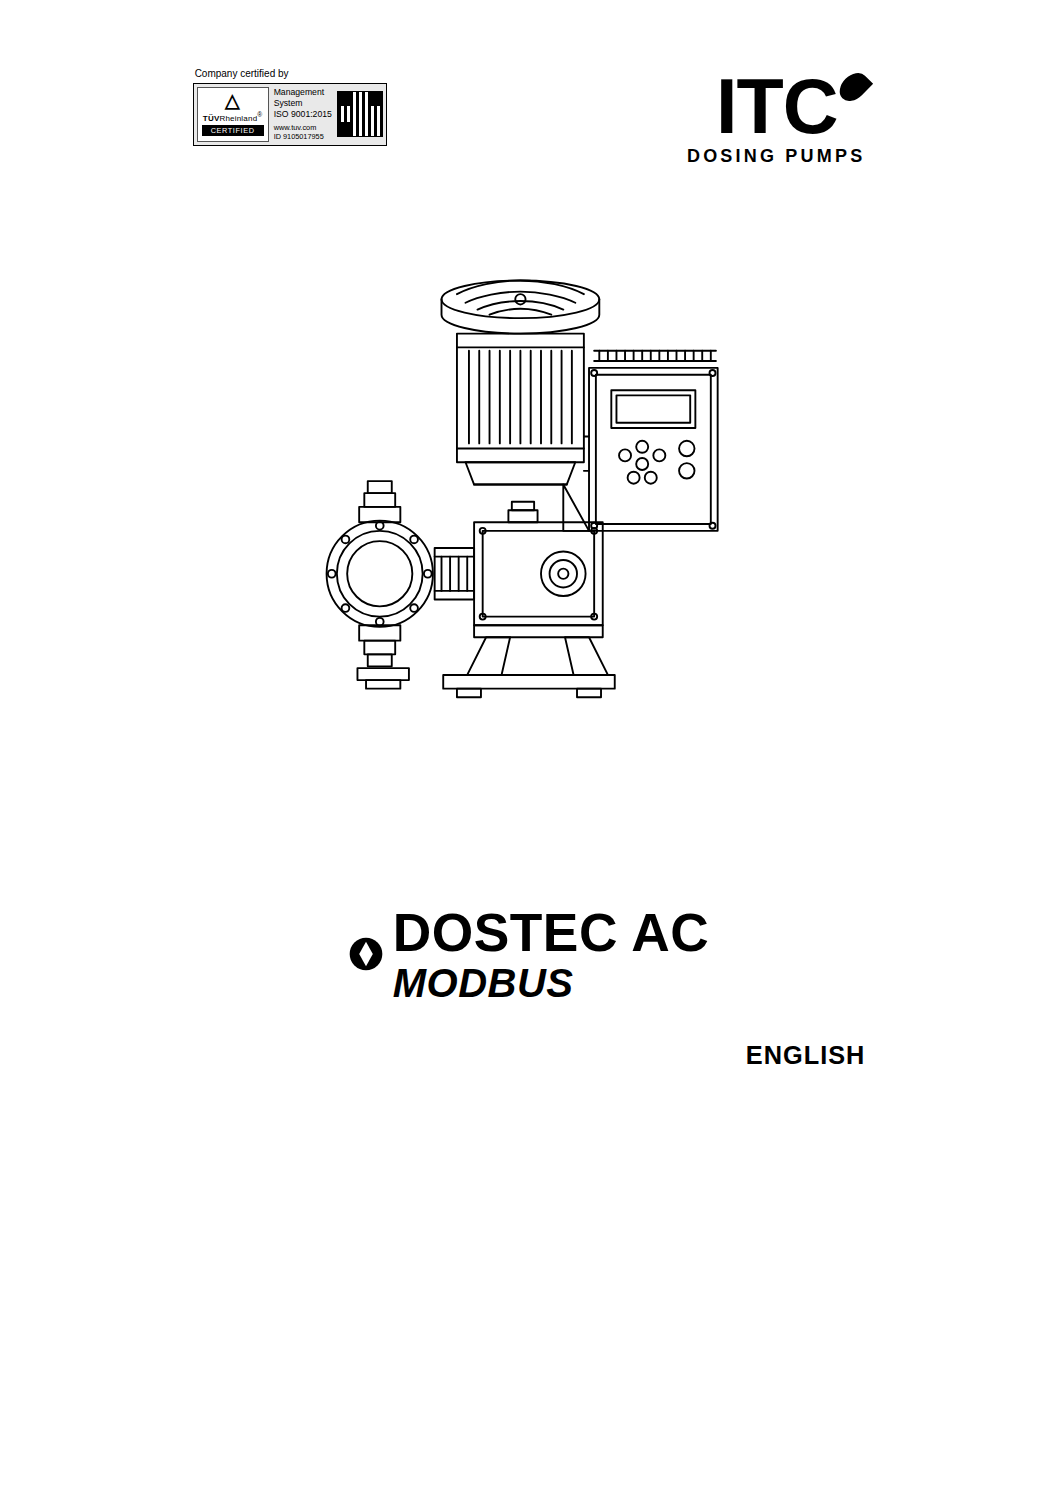Company certified by
△ TÜVRheinland® CERTIFIED
Management System ISO 9001:2015 www.tuv.com
ID 9105017955
ITC
DOSING PUMPS
DOSTEC AC
MODBUS
ENGLISH